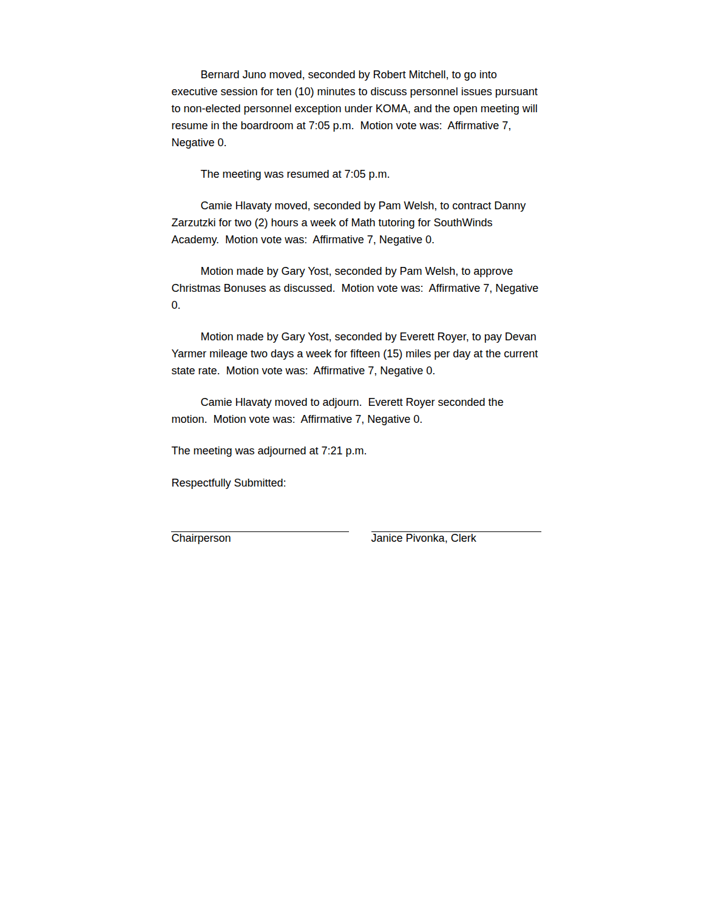Bernard Juno moved, seconded by Robert Mitchell, to go into executive session for ten (10) minutes to discuss personnel issues pursuant to non-elected personnel exception under KOMA, and the open meeting will resume in the boardroom at 7:05 p.m. Motion vote was: Affirmative 7, Negative 0.
The meeting was resumed at 7:05 p.m.
Camie Hlavaty moved, seconded by Pam Welsh, to contract Danny Zarzutzki for two (2) hours a week of Math tutoring for SouthWinds Academy. Motion vote was: Affirmative 7, Negative 0.
Motion made by Gary Yost, seconded by Pam Welsh, to approve Christmas Bonuses as discussed. Motion vote was: Affirmative 7, Negative 0.
Motion made by Gary Yost, seconded by Everett Royer, to pay Devan Yarmer mileage two days a week for fifteen (15) miles per day at the current state rate. Motion vote was: Affirmative 7, Negative 0.
Camie Hlavaty moved to adjourn. Everett Royer seconded the motion. Motion vote was: Affirmative 7, Negative 0.
The meeting was adjourned at 7:21 p.m.
Respectfully Submitted:
| Chairperson | | Janice Pivonka, Clerk |